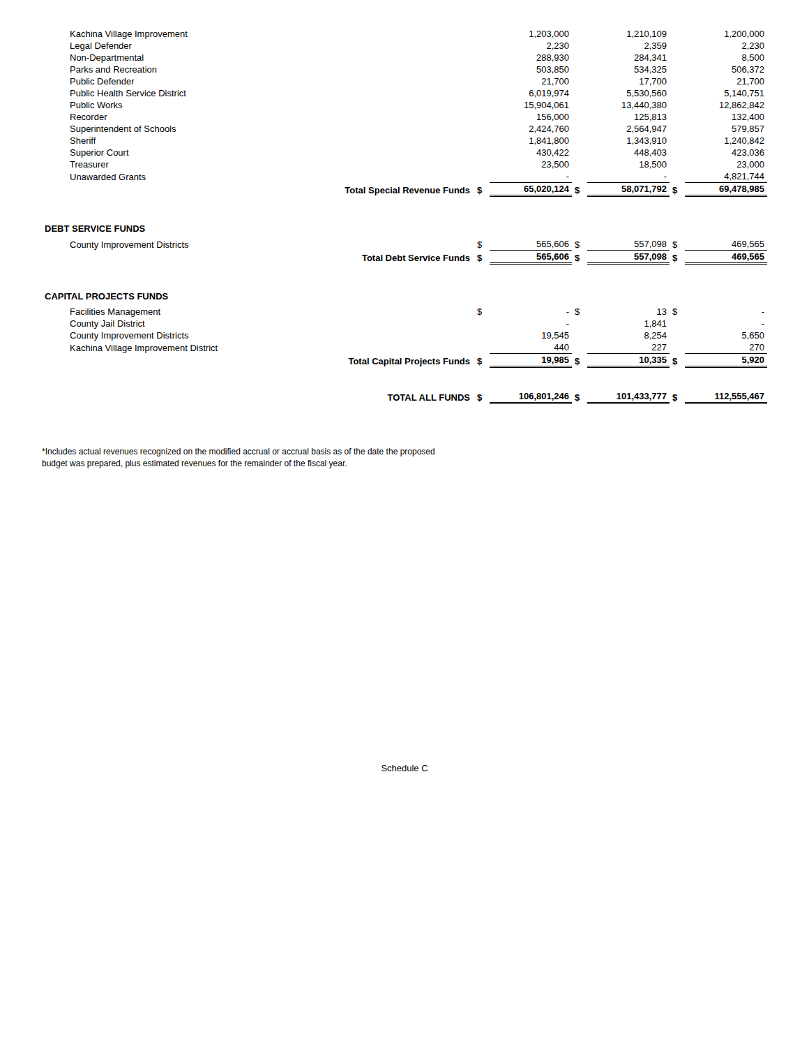| Kachina Village Improvement | | 1,203,000 | | 1,210,109 | | 1,200,000 |
| Legal Defender | | 2,230 | | 2,359 | | 2,230 |
| Non-Departmental | | 288,930 | | 284,341 | | 8,500 |
| Parks and Recreation | | 503,850 | | 534,325 | | 506,372 |
| Public Defender | | 21,700 | | 17,700 | | 21,700 |
| Public Health Service District | | 6,019,974 | | 5,530,560 | | 5,140,751 |
| Public Works | | 15,904,061 | | 13,440,380 | | 12,862,842 |
| Recorder | | 156,000 | | 125,813 | | 132,400 |
| Superintendent of Schools | | 2,424,760 | | 2,564,947 | | 579,857 |
| Sheriff | | 1,841,800 | | 1,343,910 | | 1,240,842 |
| Superior Court | | 430,422 | | 448,403 | | 423,036 |
| Treasurer | | 23,500 | | 18,500 | | 23,000 |
| Unawarded Grants | | - | | - | | 4,821,744 |
| Total Special Revenue Funds | $ | 65,020,124 | $ | 58,071,792 | $ | 69,478,985 |
| DEBT SERVICE FUNDS |
| County Improvement Districts | $ | 565,606 | $ | 557,098 | $ | 469,565 |
| Total Debt Service Funds | $ | 565,606 | $ | 557,098 | $ | 469,565 |
| CAPITAL PROJECTS FUNDS |
| Facilities Management | $ | - | $ | 13 | $ | - |
| County Jail District | | - | | 1,841 | | - |
| County Improvement Districts | | 19,545 | | 8,254 | | 5,650 |
| Kachina Village Improvement District | | 440 | | 227 | | 270 |
| Total Capital Projects Funds | $ | 19,985 | $ | 10,335 | $ | 5,920 |
| TOTAL ALL FUNDS | $ | 106,801,246 | $ | 101,433,777 | $ | 112,555,467 |
*Includes actual revenues recognized on the modified accrual or accrual basis as of the date the proposed
budget was prepared, plus estimated revenues for the remainder of the fiscal year.
Schedule C